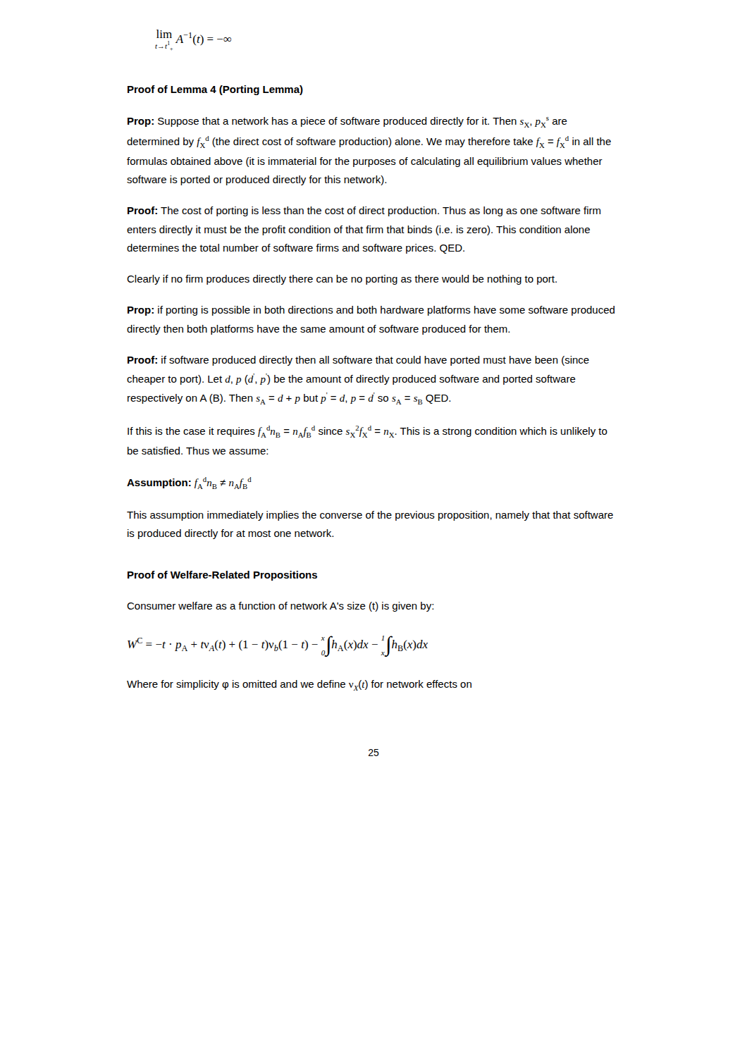lim t→t1+ A−1(t) = −∞
Proof of Lemma 4 (Porting Lemma)
Prop: Suppose that a network has a piece of software produced directly for it. Then sX, pXs are determined by fXd (the direct cost of software production) alone. We may therefore take fX = fXd in all the formulas obtained above (it is immaterial for the purposes of calculating all equilibrium values whether software is ported or produced directly for this network).
Proof: The cost of porting is less than the cost of direct production. Thus as long as one software firm enters directly it must be the profit condition of that firm that binds (i.e. is zero). This condition alone determines the total number of software firms and software prices. QED.
Clearly if no firm produces directly there can be no porting as there would be nothing to port.
Prop: if porting is possible in both directions and both hardware platforms have some software produced directly then both platforms have the same amount of software produced for them.
Proof: if software produced directly then all software that could have ported must have been (since cheaper to port). Let d, p (d', p') be the amount of directly produced software and ported software respectively on A (B). Then sA = d + p but p' = d, p = d' so sA = sB QED.
If this is the case it requires fAdnB = nAfBd since sX2fXd = nX. This is a strong condition which is unlikely to be satisfied. Thus we assume:
Assumption: fAdnB ≠ nAfBd
This assumption immediately implies the converse of the previous proposition, namely that that software is produced directly for at most one network.
Proof of Welfare-Related Propositions
Consumer welfare as a function of network A's size (t) is given by:
WC = −t · pA + tνA(t) + (1 − t)νb(1 − t) − x 0∫hA(x)dx − 1 x∫hB(x)dx
Where for simplicity φ is omitted and we define νX(t) for network effects on
25